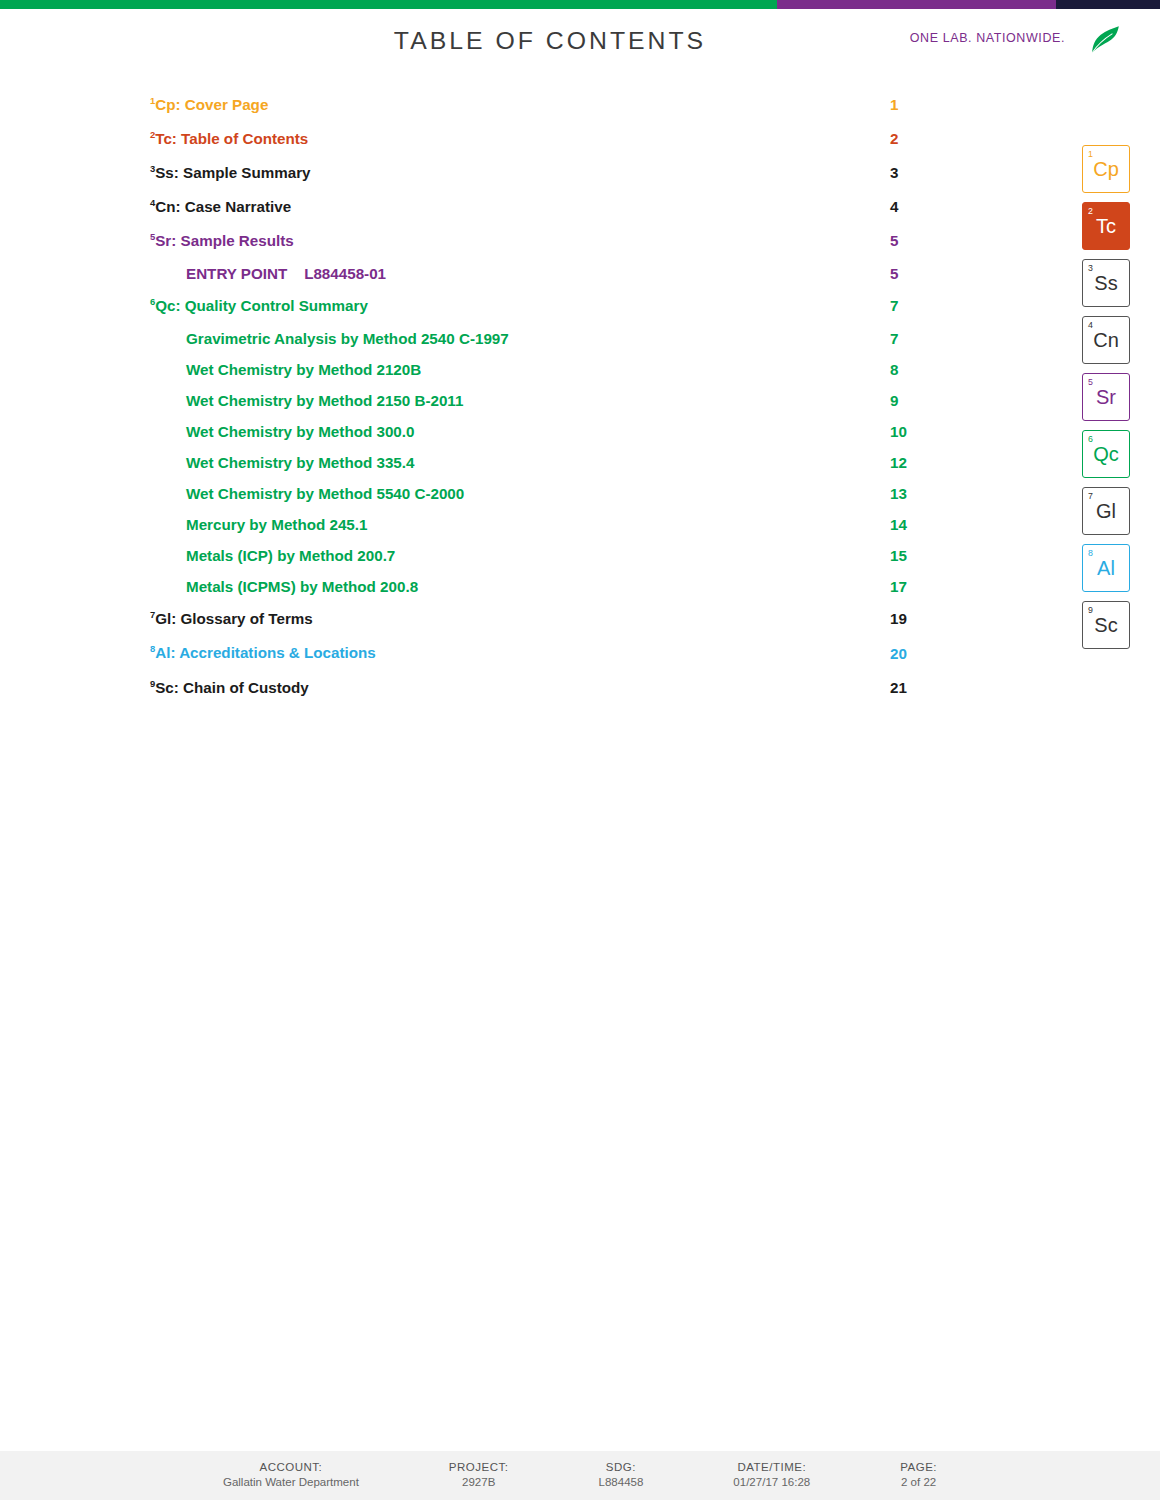TABLE OF CONTENTS
ONE LAB. NATIONWIDE.
1Cp: Cover Page
1
2Tc: Table of Contents
2
3Ss: Sample Summary
3
4Cn: Case Narrative
4
5Sr: Sample Results
5
ENTRY POINT L884458-01
5
6Qc: Quality Control Summary
7
Gravimetric Analysis by Method 2540 C-1997
7
Wet Chemistry by Method 2120B
8
Wet Chemistry by Method 2150 B-2011
9
Wet Chemistry by Method 300.0
10
Wet Chemistry by Method 335.4
12
Wet Chemistry by Method 5540 C-2000
13
Mercury by Method 245.1
14
Metals (ICP) by Method 200.7
15
Metals (ICPMS) by Method 200.8
17
7Gl: Glossary of Terms
19
8Al: Accreditations & Locations
20
9Sc: Chain of Custody
21
1Cp
2Tc
3Ss
4Cn
5Sr
6Qc
7Gl
8Al
9Sc
ACCOUNT:
Gallatin Water Department
PROJECT:
2927B
SDG:
L884458
DATE/TIME:
01/27/17 16:28
PAGE:
2 of 22